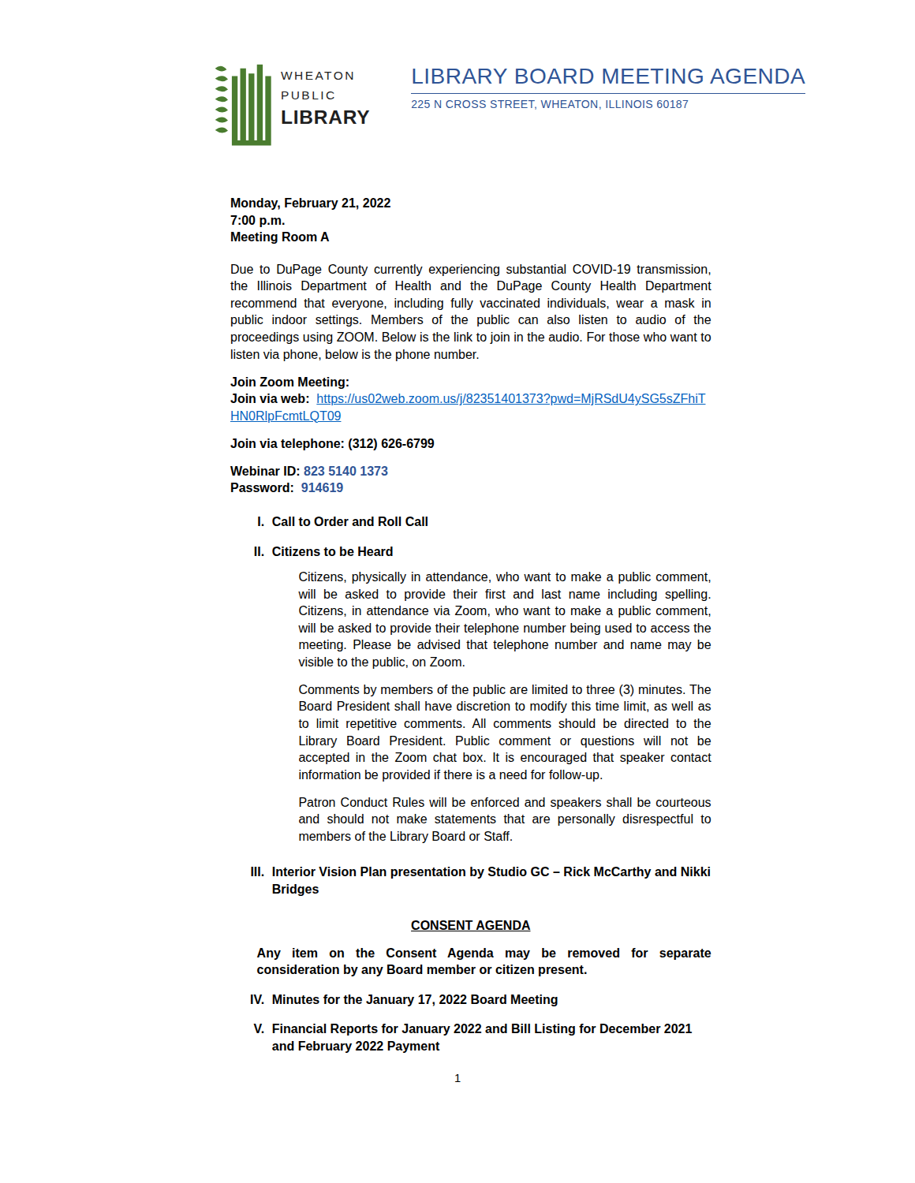Wheaton Public Library WHEATON PUBLIC LIBRARY
LIBRARY BOARD MEETING AGENDA
225 N CROSS STREET, WHEATON, ILLINOIS 60187
Monday, February 21, 2022
7:00 p.m.
Meeting Room A
Due to DuPage County currently experiencing substantial COVID-19 transmission, the Illinois Department of Health and the DuPage County Health Department recommend that everyone, including fully vaccinated individuals, wear a mask in public indoor settings. Members of the public can also listen to audio of the proceedings using ZOOM. Below is the link to join in the audio. For those who want to listen via phone, below is the phone number.
Join Zoom Meeting:
Join via web: https://us02web.zoom.us/j/82351401373?pwd=MjRSdU4ySG5sZFhiTHN0RlpFcmtLQT09
Join via telephone: (312) 626-6799
Webinar ID: 823 5140 1373
Password: 914619
Call to Order and Roll Call
Citizens to be Heard
Citizens, physically in attendance, who want to make a public comment, will be asked to provide their first and last name including spelling. Citizens, in attendance via Zoom, who want to make a public comment, will be asked to provide their telephone number being used to access the meeting. Please be advised that telephone number and name may be visible to the public, on Zoom.
Comments by members of the public are limited to three (3) minutes. The Board President shall have discretion to modify this time limit, as well as to limit repetitive comments. All comments should be directed to the Library Board President. Public comment or questions will not be accepted in the Zoom chat box. It is encouraged that speaker contact information be provided if there is a need for follow-up.
Patron Conduct Rules will be enforced and speakers shall be courteous and should not make statements that are personally disrespectful to members of the Library Board or Staff.
Interior Vision Plan presentation by Studio GC – Rick McCarthy and Nikki Bridges
CONSENT AGENDA
Any item on the Consent Agenda may be removed for separate consideration by any Board member or citizen present.
Minutes for the January 17, 2022 Board Meeting
Financial Reports for January 2022 and Bill Listing for December 2021 and February 2022 Payment
1